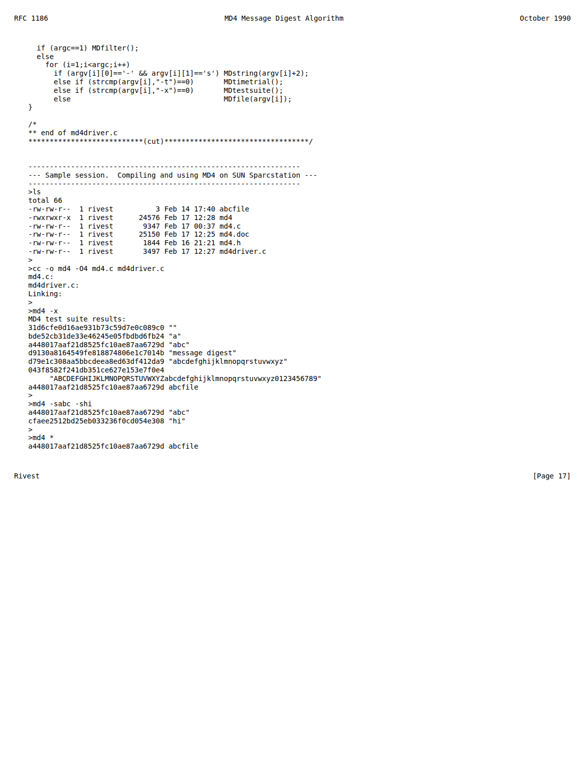RFC 1186 MD4 Message Digest Algorithm October 1990
if (argc==1) MDfilter(); else for (i=1;i<argc;i++) if (argv[i][0]=='-' && argv[i][1]=='s') MDstring(argv[i]+2); else if (strcmp(argv[i],"-t")==0) MDtimetrial(); else if (strcmp(argv[i],"-x")==0) MDtestsuite(); else MDfile(argv[i]); } /* ** end of md4driver.c ***************************(cut)**********************************/ ---------------------------------------------------------------- --- Sample session. Compiling and using MD4 on SUN Sparcstation --- ---------------------------------------------------------------- >ls total 66 -rw-rw-r-- 1 rivest 3 Feb 14 17:40 abcfile -rwxrwxr-x 1 rivest 24576 Feb 17 12:28 md4 -rw-rw-r-- 1 rivest 9347 Feb 17 00:37 md4.c -rw-rw-r-- 1 rivest 25150 Feb 17 12:25 md4.doc -rw-rw-r-- 1 rivest 1844 Feb 16 21:21 md4.h -rw-rw-r-- 1 rivest 3497 Feb 17 12:27 md4driver.c > >cc -o md4 -O4 md4.c md4driver.c md4.c: md4driver.c: Linking: > >md4 -x MD4 test suite results: 31d6cfe0d16ae931b73c59d7e0c089c0 "" bde52cb31de33e46245e05fbdbd6fb24 "a" a448017aaf21d8525fc10ae87aa6729d "abc" d9130a8164549fe818874806e1c7014b "message digest" d79e1c308aa5bbcdeea8ed63df412da9 "abcdefghijklmnopqrstuvwxyz" 043f8582f241db351ce627e153e7f0e4 "ABCDEFGHIJKLMNOPQRSTUVWXYZabcdefghijklmnopqrstuvwxyz0123456789" a448017aaf21d8525fc10ae87aa6729d abcfile > >md4 -sabc -shi a448017aaf21d8525fc10ae87aa6729d "abc" cfaee2512bd25eb033236f0cd054e308 "hi" > >md4 * a448017aaf21d8525fc10ae87aa6729d abcfile
Rivest[Page 17]